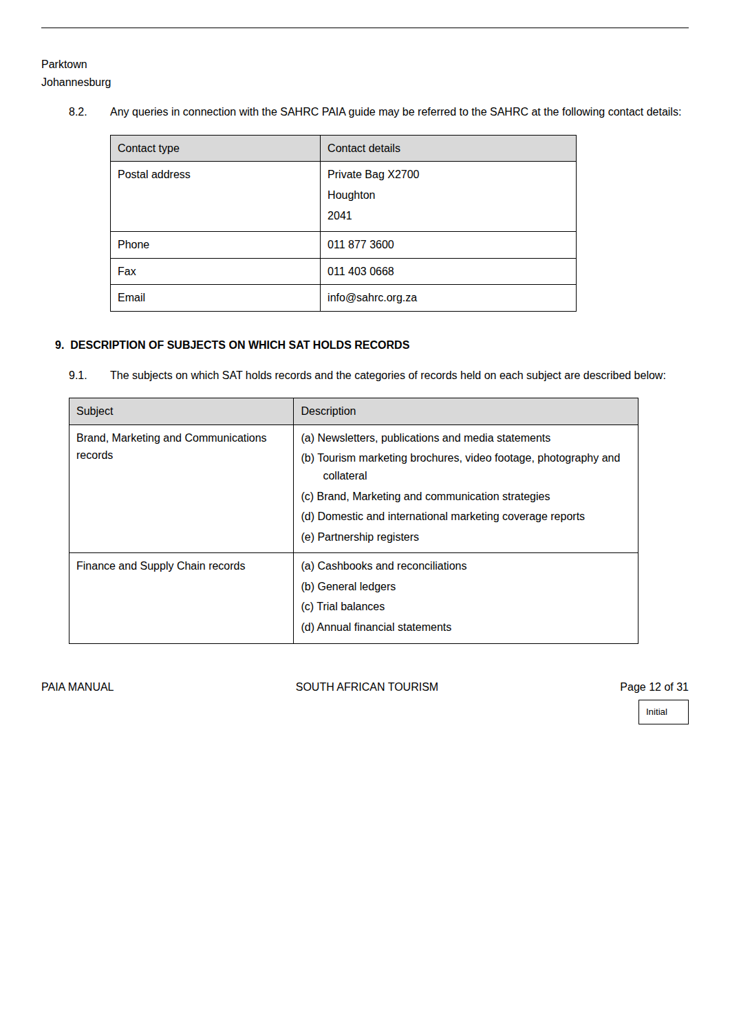Parktown
Johannesburg
8.2.
Any queries in connection with the SAHRC PAIA guide may be referred to the SAHRC at the following contact details:
| Contact type | Contact details |
| --- | --- |
| Postal address | Private Bag X2700 Houghton 2041 |
| Phone | 011 877 3600 |
| Fax | 011 403 0668 |
| Email | info@sahrc.org.za |
9. DESCRIPTION OF SUBJECTS ON WHICH SAT HOLDS RECORDS
9.1.
The subjects on which SAT holds records and the categories of records held on each subject are described below:
| Subject | Description |
| --- | --- |
| Brand, Marketing and Communications records | (a) Newsletters, publications and media statements (b) Tourism marketing brochures, video footage, photography and collateral (c) Brand, Marketing and communication strategies (d) Domestic and international marketing coverage reports (e) Partnership registers |
| Finance and Supply Chain records | (a) Cashbooks and reconciliations (b) General ledgers (c) Trial balances (d) Annual financial statements |
PAIA MANUAL
SOUTH AFRICAN TOURISM
Page 12 of 31
Initial